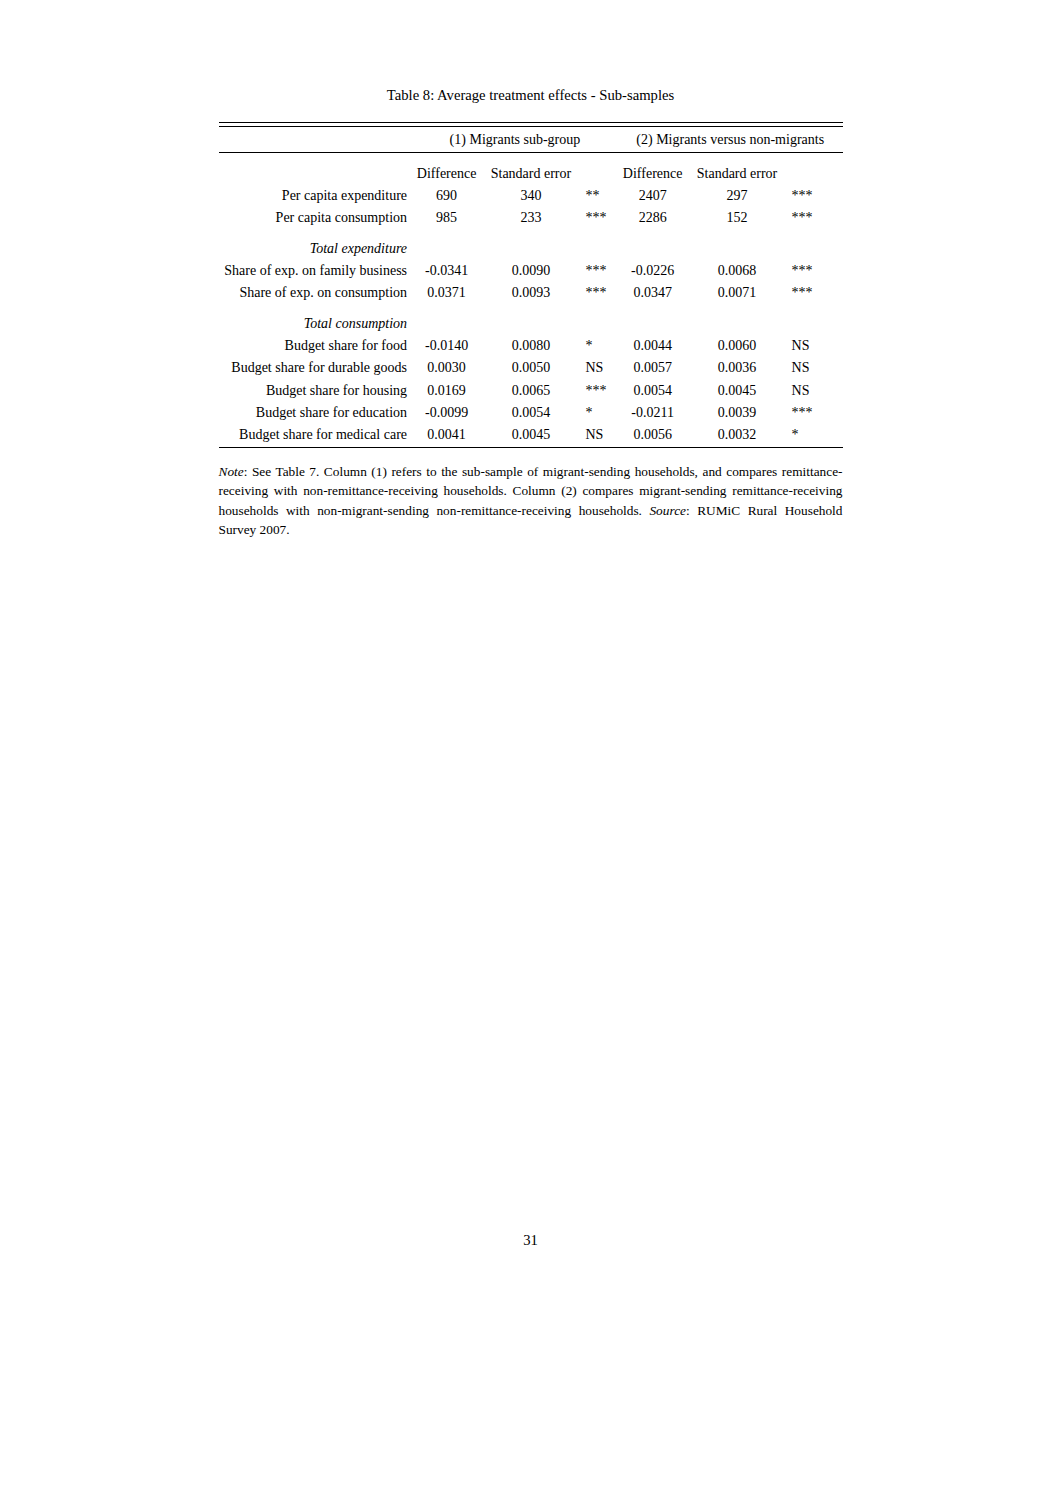Table 8: Average treatment effects - Sub-samples
| | (1) Migrants sub-group | (2) Migrants versus non-migrants |
| | Difference | Standard error | | Difference | Standard error | |
| Per capita expenditure | 690 | 340 | ** | 2407 | 297 | *** |
| Per capita consumption | 985 | 233 | *** | 2286 | 152 | *** |
| Total expenditure | |
| Share of exp. on family business | -0.0341 | 0.0090 | *** | -0.0226 | 0.0068 | *** |
| Share of exp. on consumption | 0.0371 | 0.0093 | *** | 0.0347 | 0.0071 | *** |
| Total consumption | |
| Budget share for food | -0.0140 | 0.0080 | * | 0.0044 | 0.0060 | NS |
| Budget share for durable goods | 0.0030 | 0.0050 | NS | 0.0057 | 0.0036 | NS |
| Budget share for housing | 0.0169 | 0.0065 | *** | 0.0054 | 0.0045 | NS |
| Budget share for education | -0.0099 | 0.0054 | * | -0.0211 | 0.0039 | *** |
| Budget share for medical care | 0.0041 | 0.0045 | NS | 0.0056 | 0.0032 | * |
Note: See Table 7. Column (1) refers to the sub-sample of migrant-sending households, and compares remittance-receiving with non-remittance-receiving households. Column (2) compares migrant-sending remittance-receiving households with non-migrant-sending non-remittance-receiving households. Source: RUMiC Rural Household Survey 2007.
31